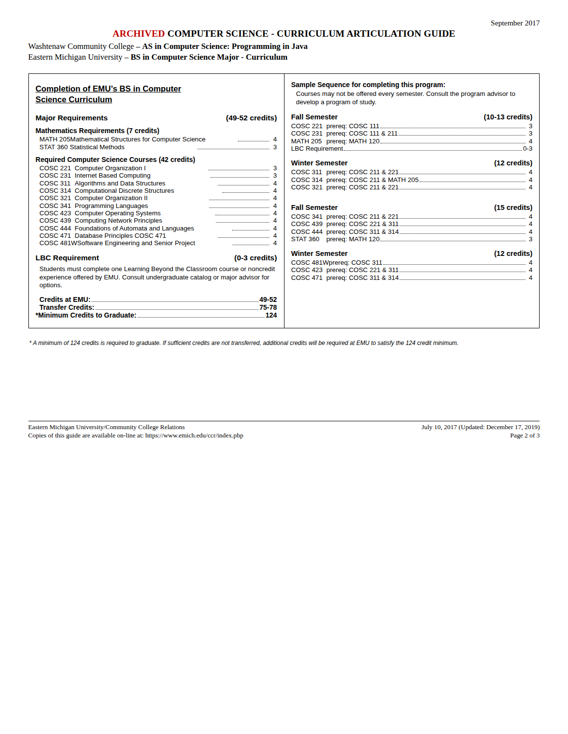September 2017
ARCHIVED COMPUTER SCIENCE - CURRICULUM ARTICULATION GUIDE
Washtenaw Community College – AS in Computer Science: Programming in Java
Eastern Michigan University – BS in Computer Science Major - Curriculum
| Completion of EMU’s BS in Computer Science Curriculum Major Requirements (49-52 credits) Mathematics Requirements (7 credits) MATH 205 Mathematical Structures for Computer Science 4 STAT 360 Statistical Methods 3 Required Computer Science Courses (42 credits) COSC 221 Computer Organization I 3 COSC 231 Internet Based Computing 3 COSC 311 Algorithms and Data Structures 4 COSC 314 Computational Discrete Structures 4 COSC 321 Computer Organization II 4 COSC 341 Programming Languages 4 COSC 423 Computer Operating Systems 4 COSC 439 Computing Network Principles 4 COSC 444 Foundations of Automata and Languages 4 COSC 471 Database Principles COSC 471 4 COSC 481W Software Engineering and Senior Project 4 LBC Requirement (0-3 credits) Students must complete one Learning Beyond the Classroom course or noncredit experience offered by EMU. Consult undergraduate catalog or major advisor for options. Credits at EMU: 49-52 Transfer Credits: 75-78 * Minimum Credits to Graduate: 124 | Sample Sequence for completing this program: Courses may not be offered every semester. Consult the program advisor to develop a program of study. Fall Semester (10-13 credits) COSC 221 prereq: COSC 111 3 COSC 231 prereq: COSC 111 & 211 3 MATH 205 prereq: MATH 120 4 LBC Requirement 0-3 Winter Semester (12 credits) COSC 311 prereq: COSC 211 & 221 4 COSC 314 prereq: COSC 211 & MATH 205 4 COSC 321 prereq: COSC 211 & 221 4 Fall Semester (15 credits) COSC 341 prereq: COSC 211 & 221 4 COSC 439 prereq: COSC 221 & 311 4 COSC 444 prereq: COSC 311 & 314 4 STAT 360 prereq: MATH 120 3 Winter Semester (12 credits) COSC 481W prereq: COSC 311 4 COSC 423 prereq: COSC 221 & 311 4 COSC 471 prereq: COSC 311 & 314 4 |
* A minimum of 124 credits is required to graduate. If sufficient credits are not transferred, additional credits will be required at EMU to satisfy the 124 credit minimum.
Eastern Michigan University/Community College Relations
Copies of this guide are available on-line at: https://www.emich.edu/ccr/index.php
July 10, 2017 (Updated: December 17, 2019)
Page 2 of 3